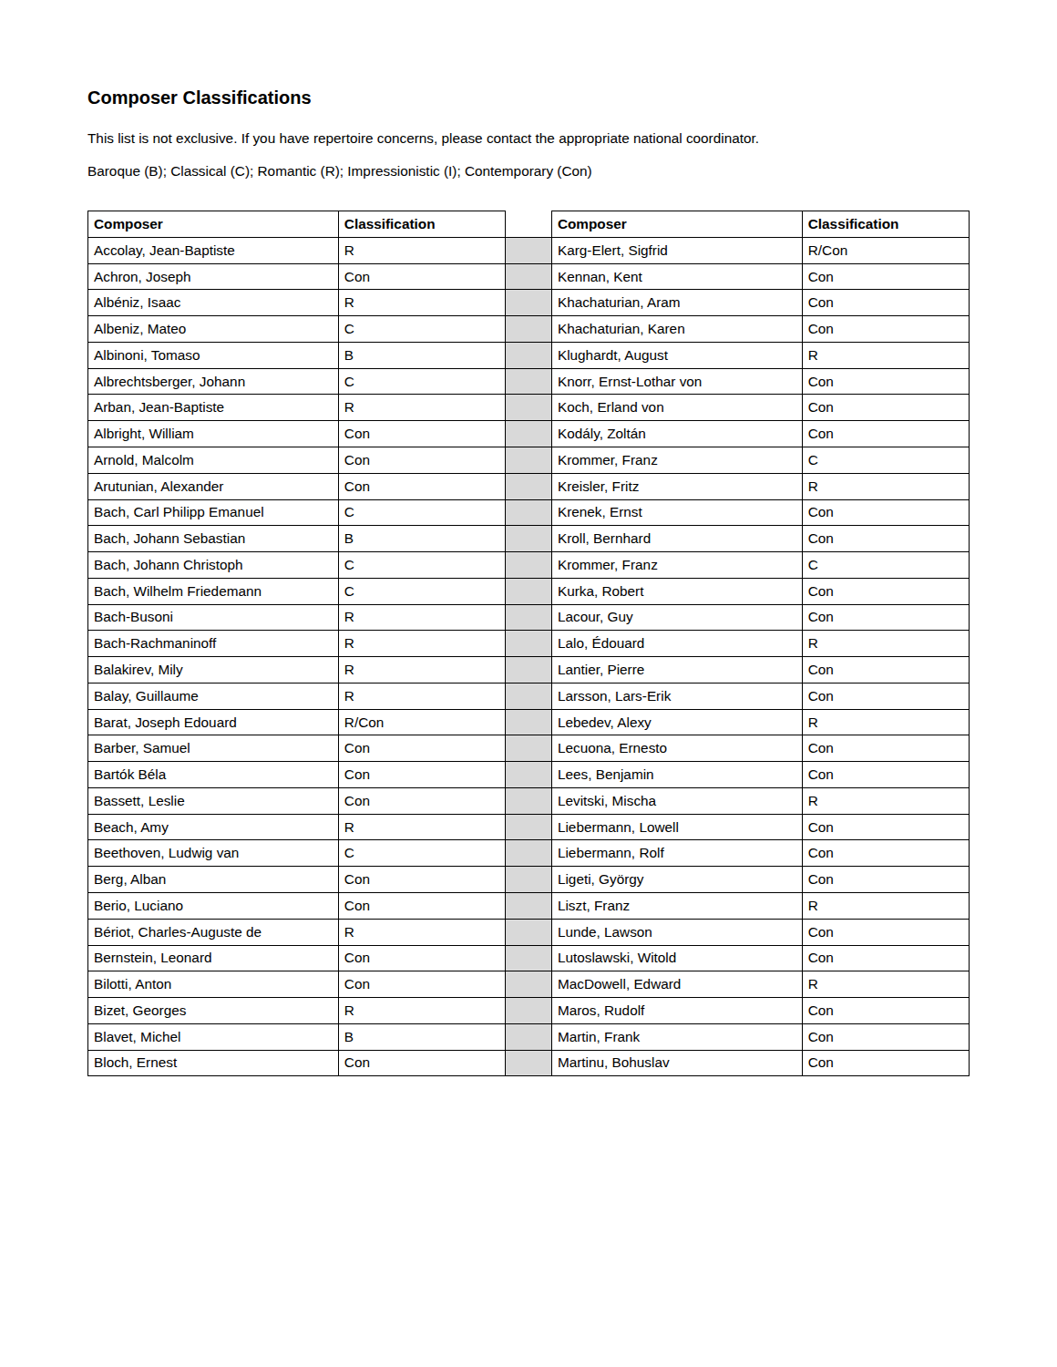Composer Classifications
This list is not exclusive. If you have repertoire concerns, please contact the appropriate national coordinator.
Baroque (B); Classical (C); Romantic (R); Impressionistic (I); Contemporary (Con)
| Composer | Classification | | Composer | Classification |
| --- | --- | --- | --- | --- |
| Accolay, Jean-Baptiste | R | | Karg-Elert, Sigfrid | R/Con |
| Achron, Joseph | Con | | Kennan, Kent | Con |
| Albéniz, Isaac | R | | Khachaturian, Aram | Con |
| Albeniz, Mateo | C | | Khachaturian, Karen | Con |
| Albinoni, Tomaso | B | | Klughardt, August | R |
| Albrechtsberger, Johann | C | | Knorr, Ernst-Lothar von | Con |
| Arban, Jean-Baptiste | R | | Koch, Erland von | Con |
| Albright, William | Con | | Kodály, Zoltán | Con |
| Arnold, Malcolm | Con | | Krommer, Franz | C |
| Arutunian, Alexander | Con | | Kreisler, Fritz | R |
| Bach, Carl Philipp Emanuel | C | | Krenek, Ernst | Con |
| Bach, Johann Sebastian | B | | Kroll, Bernhard | Con |
| Bach, Johann Christoph | C | | Krommer, Franz | C |
| Bach, Wilhelm Friedemann | C | | Kurka, Robert | Con |
| Bach-Busoni | R | | Lacour, Guy | Con |
| Bach-Rachmaninoff | R | | Lalo, Édouard | R |
| Balakirev, Mily | R | | Lantier, Pierre | Con |
| Balay, Guillaume | R | | Larsson, Lars-Erik | Con |
| Barat, Joseph Edouard | R/Con | | Lebedev, Alexy | R |
| Barber, Samuel | Con | | Lecuona, Ernesto | Con |
| Bartók Béla | Con | | Lees, Benjamin | Con |
| Bassett, Leslie | Con | | Levitski, Mischa | R |
| Beach, Amy | R | | Liebermann, Lowell | Con |
| Beethoven, Ludwig van | C | | Liebermann, Rolf | Con |
| Berg, Alban | Con | | Ligeti, György | Con |
| Berio, Luciano | Con | | Liszt, Franz | R |
| Bériot, Charles-Auguste de | R | | Lunde, Lawson | Con |
| Bernstein, Leonard | Con | | Lutoslawski, Witold | Con |
| Bilotti, Anton | Con | | MacDowell, Edward | R |
| Bizet, Georges | R | | Maros, Rudolf | Con |
| Blavet, Michel | B | | Martin, Frank | Con |
| Bloch, Ernest | Con | | Martinu, Bohuslav | Con |